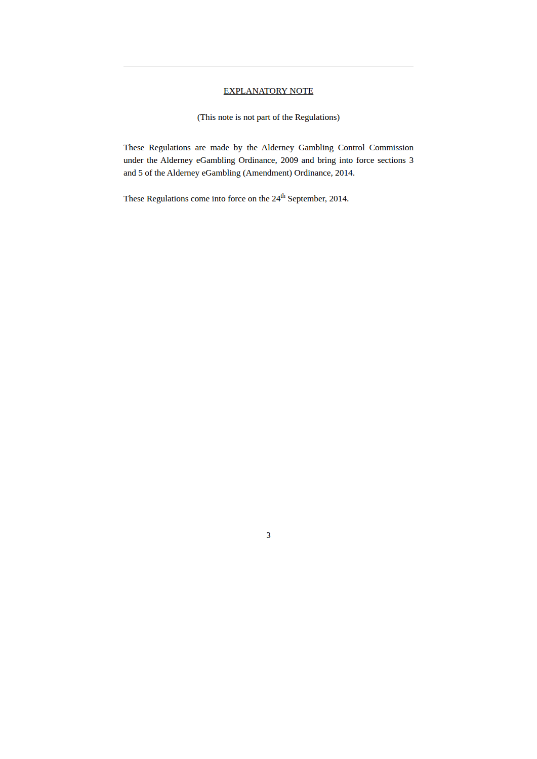EXPLANATORY NOTE
(This note is not part of the Regulations)
These Regulations are made by the Alderney Gambling Control Commission under the Alderney eGambling Ordinance, 2009 and bring into force sections 3 and 5 of the Alderney eGambling (Amendment) Ordinance, 2014.
These Regulations come into force on the 24th September, 2014.
3